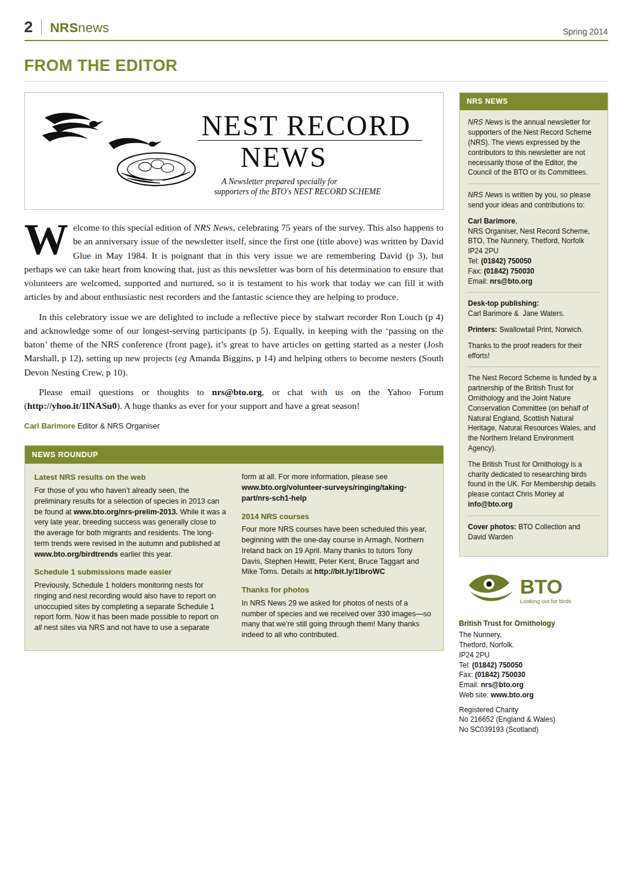2 NRS news
Spring 2014
From the Editor
NEST RECORD NEWS A Newsletter prepared specially for supporters of the BTO's NEST RECORD SCHEME
Welcome to this special edition of NRS News, celebrating 75 years of the survey. This also happens to be an anniversary issue of the newsletter itself, since the first one (title above) was written by David Glue in May 1984. It is poignant that in this very issue we are remembering David (p 3), but perhaps we can take heart from knowing that, just as this newsletter was born of his determination to ensure that volunteers are welcomed, supported and nurtured, so it is testament to his work that today we can fill it with articles by and about enthusiastic nest recorders and the fantastic science they are helping to produce.
In this celebratory issue we are delighted to include a reflective piece by stalwart recorder Ron Louch (p 4) and acknowledge some of our longest-serving participants (p 5). Equally, in keeping with the ‘passing on the baton’ theme of the NRS conference (front page), it’s great to have articles on getting started as a nester (Josh Marshall, p 12), setting up new projects (eg Amanda Biggins, p 14) and helping others to become nesters (South Devon Nesting Crew, p 10).
Please email questions or thoughts to nrs@bto.org, or chat with us on the Yahoo Forum (http://yhoo.it/1lNASu0). A huge thanks as ever for your support and have a great season!
Carl Barimore Editor & NRS Organiser
News Roundup
Latest NRS results on the web
For those of you who haven’t already seen, the preliminary results for a selection of species in 2013 can be found at www.bto.org/nrs-prelim-2013. While it was a very late year, breeding success was generally close to the average for both migrants and residents. The long-term trends were revised in the autumn and published at www.bto.org/birdtrends earlier this year.
Schedule 1 submissions made easier
Previously, Schedule 1 holders monitoring nests for ringing and nest recording would also have to report on unoccupied sites by completing a separate Schedule 1 report form. Now it has been made possible to report on all nest sites via NRS and not have to use a separate form at all. For more information, please see www.bto.org/volunteer-surveys/ringing/taking-part/nrs-sch1-help
2014 NRS courses
Four more NRS courses have been scheduled this year, beginning with the one-day course in Armagh, Northern Ireland back on 19 April. Many thanks to tutors Tony Davis, Stephen Hewitt, Peter Kent, Bruce Taggart and Mike Toms. Details at http://bit.ly/1lbroWC
Thanks for photos
In NRS News 29 we asked for photos of nests of a number of species and we received over 330 images—so many that we’re still going through them! Many thanks indeed to all who contributed.
NRS News
NRS News is the annual newsletter for supporters of the Nest Record Scheme (NRS). The views expressed by the contributors to this newsletter are not necessarily those of the Editor, the Council of the BTO or its Committees.
NRS News is written by you, so please send your ideas and contributions to:
Carl Barimore,
NRS Organiser, Nest Record Scheme, BTO, The Nunnery, Thetford, Norfolk IP24 2PU
Tel: (01842) 750050
Fax: (01842) 750030
Email: nrs@bto.org
Desk-top publishing:
Carl Barimore & Jane Waters.
Printers: Swallowtail Print, Norwich.
Thanks to the proof readers for their efforts!
The Nest Record Scheme is funded by a partnership of the British Trust for Ornithology and the Joint Nature Conservation Committee (on behalf of Natural England, Scottish Natural Heritage, Natural Resources Wales, and the Northern Ireland Environment Agency).
The British Trust for Ornithology is a charity dedicated to researching birds found in the UK. For Membership details please contact Chris Morley at info@bto.org
Cover photos: BTO Collection and David Warden
BTO Looking out for birds
British Trust for Ornithology
The Nunnery,
Thetford, Norfolk.
IP24 2PU
Tel: (01842) 750050
Fax: (01842) 750030
Email: nrs@bto.org
Web site: www.bto.org
Registered Charity
No 216652 (England & Wales)
No SC039193 (Scotland)